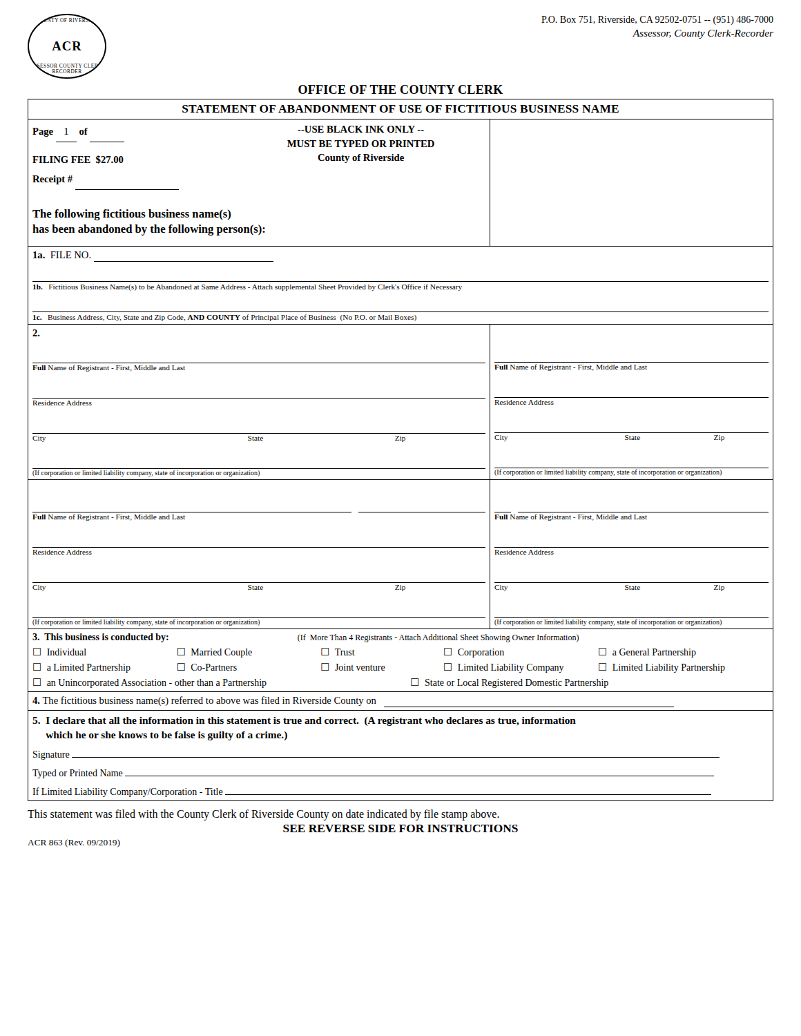COUNTY OF RIVERSIDE
ACR
ASSESSOR COUNTY CLERK-RECORDER
P.O. Box 751, Riverside, CA 92502-0751 -- (951) 486-7000
Assessor, County Clerk-Recorder
OFFICE OF THE COUNTY CLERK
| STATEMENT OF ABANDONMENT OF USE OF FICTITIOUS BUSINESS NAME |
| Page 1 of --USE BLACK INK ONLY -- MUST BE TYPED OR PRINTED FILING FEE $27.00 County of Riverside Receipt # | |
| The following fictitious business name(s) has been abandoned by the following person(s): |
| 1a. FILE NO. 1b. Fictitious Business Name(s) to be Abandoned at Same Address - Attach supplemental Sheet Provided by Clerk's Office if Necessary 1c. Business Address, City, State and Zip Code, AND COUNTY of Principal Place of Business (No P.O. or Mail Boxes) |
| 2. Full Name of Registrant - First, Middle and Last Residence Address City State Zip (If corporation or limited liability company, state of incorporation or organization) | Full Name of Registrant - First, Middle and Last Residence Address City State Zip (If corporation or limited liability company, state of incorporation or organization) |
| Full Name of Registrant - First, Middle and Last Residence Address City State Zip (If corporation or limited liability company, state of incorporation or organization) | Full Name of Registrant - First, Middle and Last Residence Address City State Zip (If corporation or limited liability company, state of incorporation or organization) |
| 3. This business is conducted by: (If More Than 4 Registrants - Attach Additional Sheet Showing Owner Information) ☐ Individual ☐ Married Couple ☐ Trust ☐ Corporation ☐ a General Partnership ☐ a Limited Partnership ☐ Co-Partners ☐ Joint venture ☐ Limited Liability Company ☐ Limited Liability Partnership ☐ an Unincorporated Association - other than a Partnership ☐ State or Local Registered Domestic Partnership |
| 4. The fictitious business name(s) referred to above was filed in Riverside County on |
| 5. I declare that all the information in this statement is true and correct. (A registrant who declares as true, information which he or she knows to be false is guilty of a crime.) Signature Typed or Printed Name If Limited Liability Company/Corporation - Title |
This statement was filed with the County Clerk of Riverside County on date indicated by file stamp above.
SEE REVERSE SIDE FOR INSTRUCTIONS
ACR 863 (Rev. 09/2019)